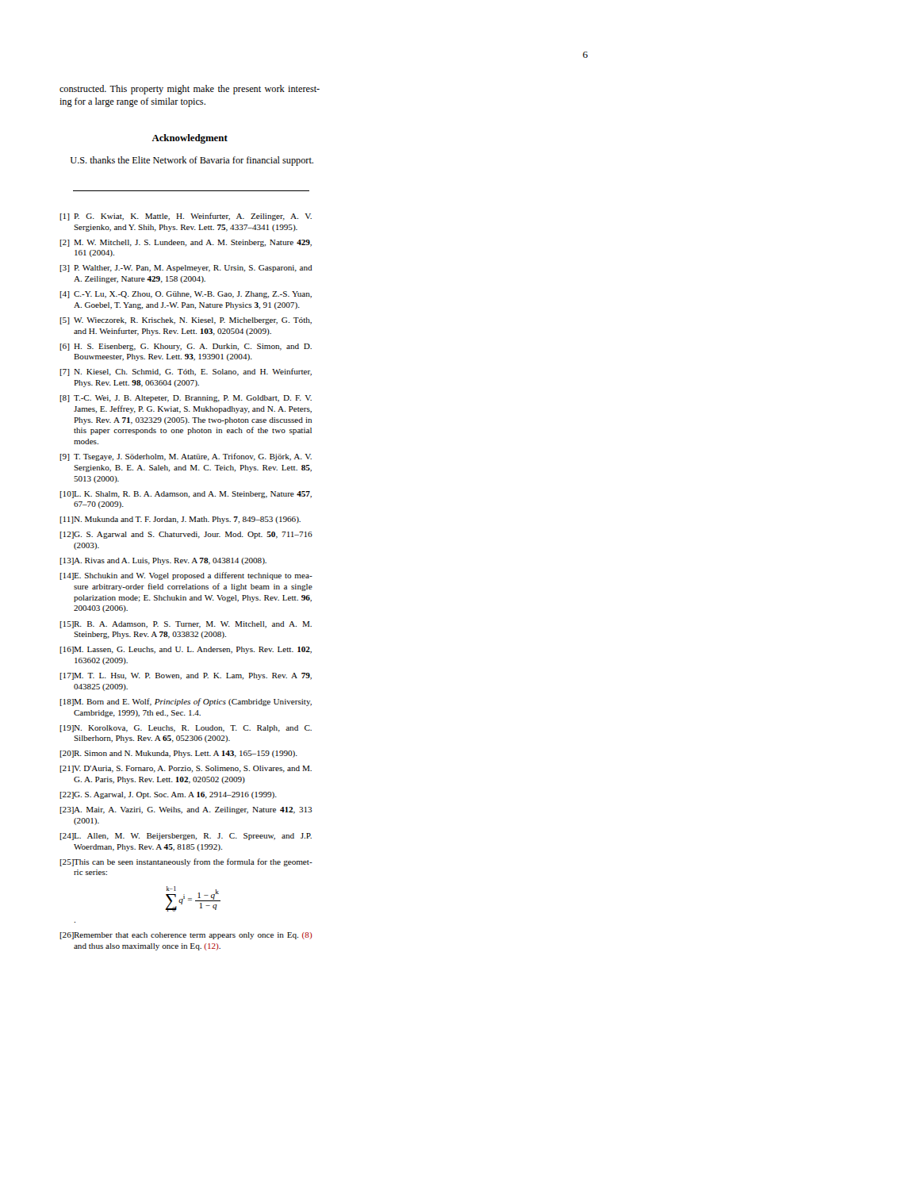6
constructed. This property might make the present work interesting for a large range of similar topics.
Acknowledgment
U.S. thanks the Elite Network of Bavaria for financial support.
P. G. Kwiat, K. Mattle, H. Weinfurter, A. Zeilinger, A. V. Sergienko, and Y. Shih, Phys. Rev. Lett. 75, 4337–4341 (1995).
M. W. Mitchell, J. S. Lundeen, and A. M. Steinberg, Nature 429, 161 (2004).
P. Walther, J.-W. Pan, M. Aspelmeyer, R. Ursin, S. Gasparoni, and A. Zeilinger, Nature 429, 158 (2004).
C.-Y. Lu, X.-Q. Zhou, O. Gühne, W.-B. Gao, J. Zhang, Z.-S. Yuan, A. Goebel, T. Yang, and J.-W. Pan, Nature Physics 3, 91 (2007).
W. Wieczorek, R. Krischek, N. Kiesel, P. Michelberger, G. Tóth, and H. Weinfurter, Phys. Rev. Lett. 103, 020504 (2009).
H. S. Eisenberg, G. Khoury, G. A. Durkin, C. Simon, and D. Bouwmeester, Phys. Rev. Lett. 93, 193901 (2004).
N. Kiesel, Ch. Schmid, G. Tóth, E. Solano, and H. Weinfurter, Phys. Rev. Lett. 98, 063604 (2007).
T.-C. Wei, J. B. Altepeter, D. Branning, P. M. Goldbart, D. F. V. James, E. Jeffrey, P. G. Kwiat, S. Mukhopadhyay, and N. A. Peters, Phys. Rev. A 71, 032329 (2005). The two-photon case discussed in this paper corresponds to one photon in each of the two spatial modes.
T. Tsegaye, J. Söderholm, M. Atatüre, A. Trifonov, G. Björk, A. V. Sergienko, B. E. A. Saleh, and M. C. Teich, Phys. Rev. Lett. 85, 5013 (2000).
L. K. Shalm, R. B. A. Adamson, and A. M. Steinberg, Nature 457, 67–70 (2009).
N. Mukunda and T. F. Jordan, J. Math. Phys. 7, 849–853 (1966).
G. S. Agarwal and S. Chaturvedi, Jour. Mod. Opt. 50, 711–716 (2003).
A. Rivas and A. Luis, Phys. Rev. A 78, 043814 (2008).
E. Shchukin and W. Vogel proposed a different technique to measure arbitrary-order field correlations of a light beam in a single polarization mode; E. Shchukin and W. Vogel, Phys. Rev. Lett. 96, 200403 (2006).
R. B. A. Adamson, P. S. Turner, M. W. Mitchell, and A. M. Steinberg, Phys. Rev. A 78, 033832 (2008).
M. Lassen, G. Leuchs, and U. L. Andersen, Phys. Rev. Lett. 102, 163602 (2009).
M. T. L. Hsu, W. P. Bowen, and P. K. Lam, Phys. Rev. A 79, 043825 (2009).
M. Born and E. Wolf, Principles of Optics (Cambridge University, Cambridge, 1999), 7th ed., Sec. 1.4.
N. Korolkova, G. Leuchs, R. Loudon, T. C. Ralph, and C. Silberhorn, Phys. Rev. A 65, 052306 (2002).
R. Simon and N. Mukunda, Phys. Lett. A 143, 165–159 (1990).
V. D'Auria, S. Fornaro, A. Porzio, S. Solimeno, S. Olivares, and M. G. A. Paris, Phys. Rev. Lett. 102, 020502 (2009)
G. S. Agarwal, J. Opt. Soc. Am. A 16, 2914–2916 (1999).
A. Mair, A. Vaziri, G. Weihs, and A. Zeilinger, Nature 412, 313 (2001).
L. Allen, M. W. Beijersbergen, R. J. C. Spreeuw, and J.P. Woerdman, Phys. Rev. A 45, 8185 (1992).
This can be seen instantaneously from the formula for the geometric series:
k−1 ∑ i=0 qi = 1 − qk 1 − q
.
Remember that each coherence term appears only once in Eq. (8) and thus also maximally once in Eq. (12).